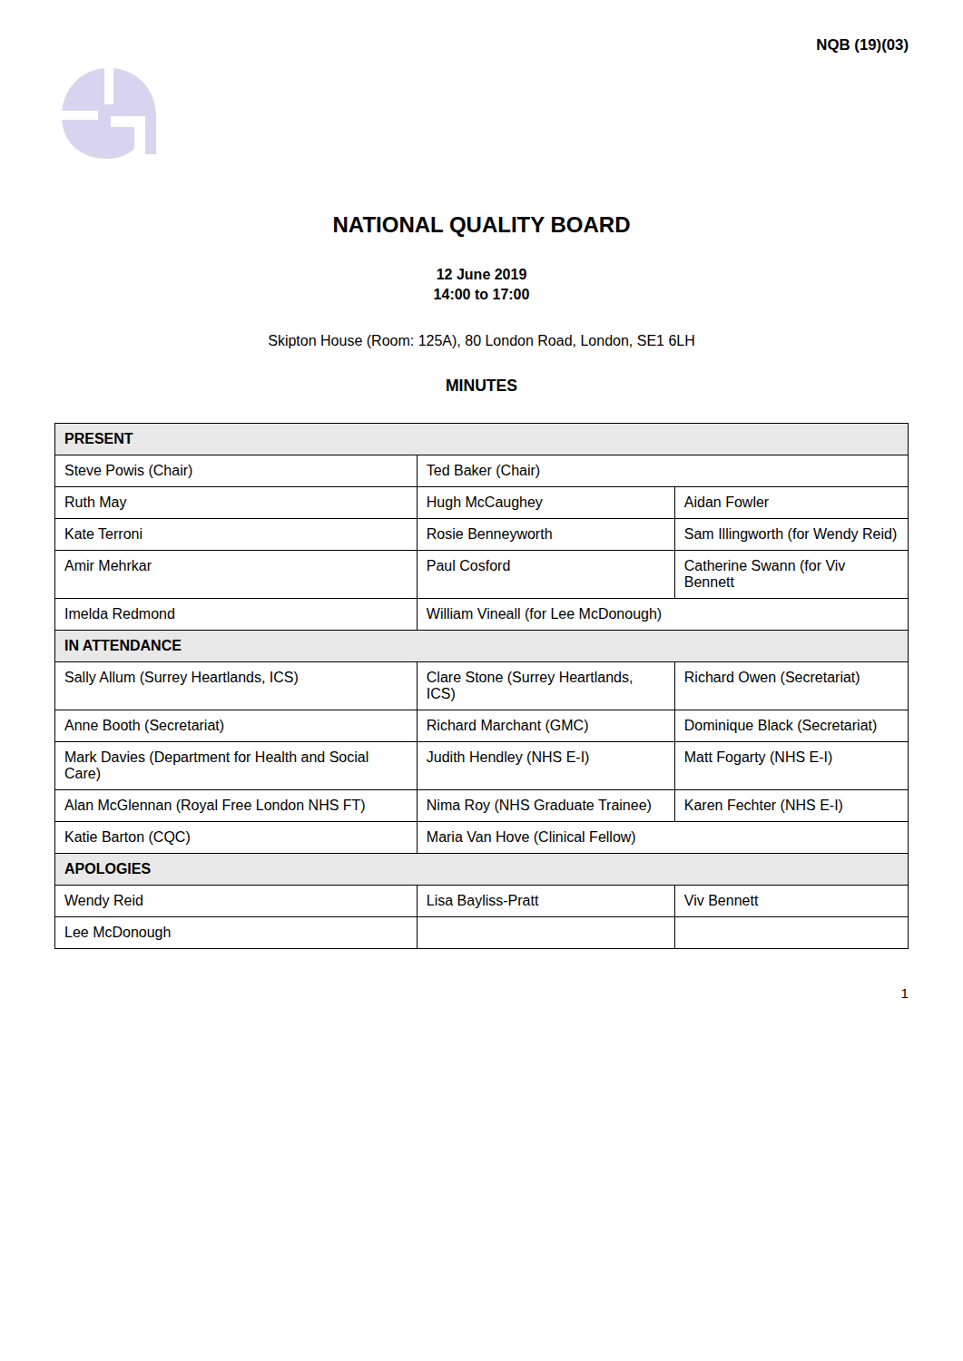NQB (19)(03)
NATIONAL QUALITY BOARD
12 June 2019
14:00 to 17:00
Skipton House (Room: 125A), 80 London Road, London, SE1 6LH
MINUTES
| PRESENT |
| --- |
| Steve Powis (Chair) | Ted Baker (Chair) |
| Ruth May | Hugh McCaughey | Aidan Fowler |
| Kate Terroni | Rosie Benneyworth | Sam Illingworth (for Wendy Reid) |
| Amir Mehrkar | Paul Cosford | Catherine Swann (for Viv Bennett |
| Imelda Redmond | William Vineall (for Lee McDonough) |
| IN ATTENDANCE |
| Sally Allum (Surrey Heartlands, ICS) | Clare Stone (Surrey Heartlands, ICS) | Richard Owen (Secretariat) |
| Anne Booth (Secretariat) | Richard Marchant (GMC) | Dominique Black (Secretariat) |
| Mark Davies (Department for Health and Social Care) | Judith Hendley (NHS E-I) | Matt Fogarty (NHS E-I) |
| Alan McGlennan (Royal Free London NHS FT) | Nima Roy (NHS Graduate Trainee) | Karen Fechter (NHS E-I) |
| Katie Barton (CQC) | Maria Van Hove (Clinical Fellow) |
| APOLOGIES |
| Wendy Reid | Lisa Bayliss-Pratt | Viv Bennett |
| Lee McDonough | | |
1